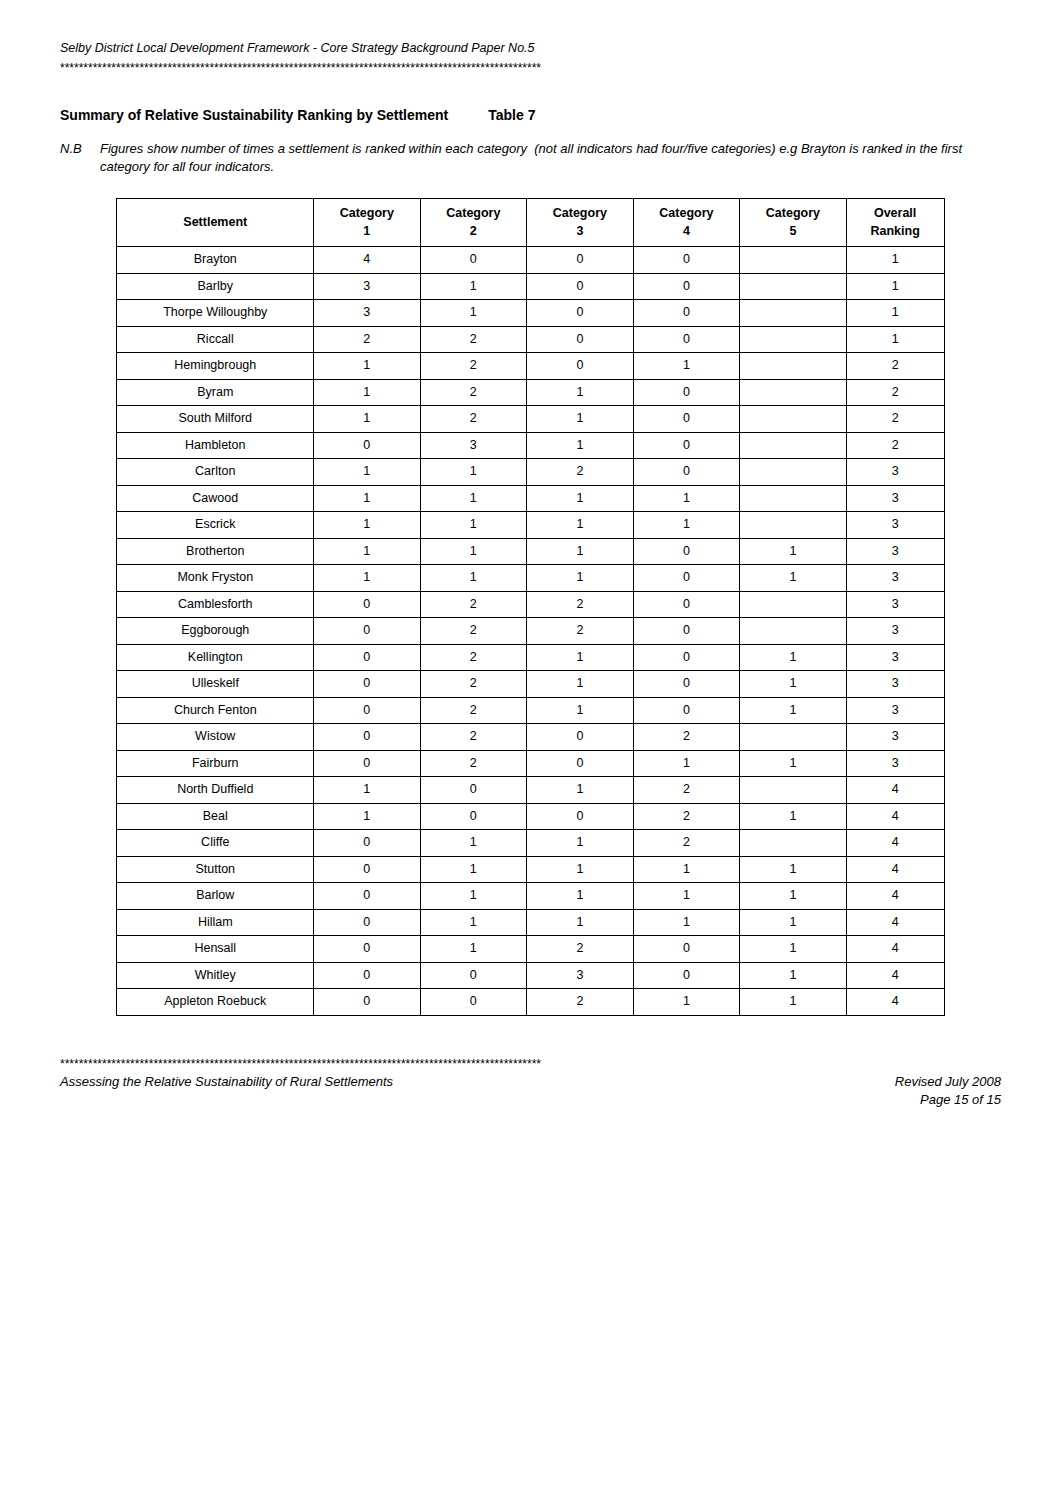Selby District Local Development Framework - Core Strategy Background Paper No.5
*******************************************************************************************************
Summary of Relative Sustainability Ranking by SettlementTable 7
N.B Figures show number of times a settlement is ranked within each category (not all indicators had four/five categories) e.g Brayton is ranked in the first category for all four indicators.
| Settlement | Category 1 | Category 2 | Category 3 | Category 4 | Category 5 | Overall Ranking |
| --- | --- | --- | --- | --- | --- | --- |
| Brayton | 4 | 0 | 0 | 0 | | 1 |
| Barlby | 3 | 1 | 0 | 0 | | 1 |
| Thorpe Willoughby | 3 | 1 | 0 | 0 | | 1 |
| Riccall | 2 | 2 | 0 | 0 | | 1 |
| Hemingbrough | 1 | 2 | 0 | 1 | | 2 |
| Byram | 1 | 2 | 1 | 0 | | 2 |
| South Milford | 1 | 2 | 1 | 0 | | 2 |
| Hambleton | 0 | 3 | 1 | 0 | | 2 |
| Carlton | 1 | 1 | 2 | 0 | | 3 |
| Cawood | 1 | 1 | 1 | 1 | | 3 |
| Escrick | 1 | 1 | 1 | 1 | | 3 |
| Brotherton | 1 | 1 | 1 | 0 | 1 | 3 |
| Monk Fryston | 1 | 1 | 1 | 0 | 1 | 3 |
| Camblesforth | 0 | 2 | 2 | 0 | | 3 |
| Eggborough | 0 | 2 | 2 | 0 | | 3 |
| Kellington | 0 | 2 | 1 | 0 | 1 | 3 |
| Ulleskelf | 0 | 2 | 1 | 0 | 1 | 3 |
| Church Fenton | 0 | 2 | 1 | 0 | 1 | 3 |
| Wistow | 0 | 2 | 0 | 2 | | 3 |
| Fairburn | 0 | 2 | 0 | 1 | 1 | 3 |
| North Duffield | 1 | 0 | 1 | 2 | | 4 |
| Beal | 1 | 0 | 0 | 2 | 1 | 4 |
| Cliffe | 0 | 1 | 1 | 2 | | 4 |
| Stutton | 0 | 1 | 1 | 1 | 1 | 4 |
| Barlow | 0 | 1 | 1 | 1 | 1 | 4 |
| Hillam | 0 | 1 | 1 | 1 | 1 | 4 |
| Hensall | 0 | 1 | 2 | 0 | 1 | 4 |
| Whitley | 0 | 0 | 3 | 0 | 1 | 4 |
| Appleton Roebuck | 0 | 0 | 2 | 1 | 1 | 4 |
*******************************************************************************************************
Assessing the Relative Sustainability of Rural Settlements
Revised July 2008
Page 15 of 15